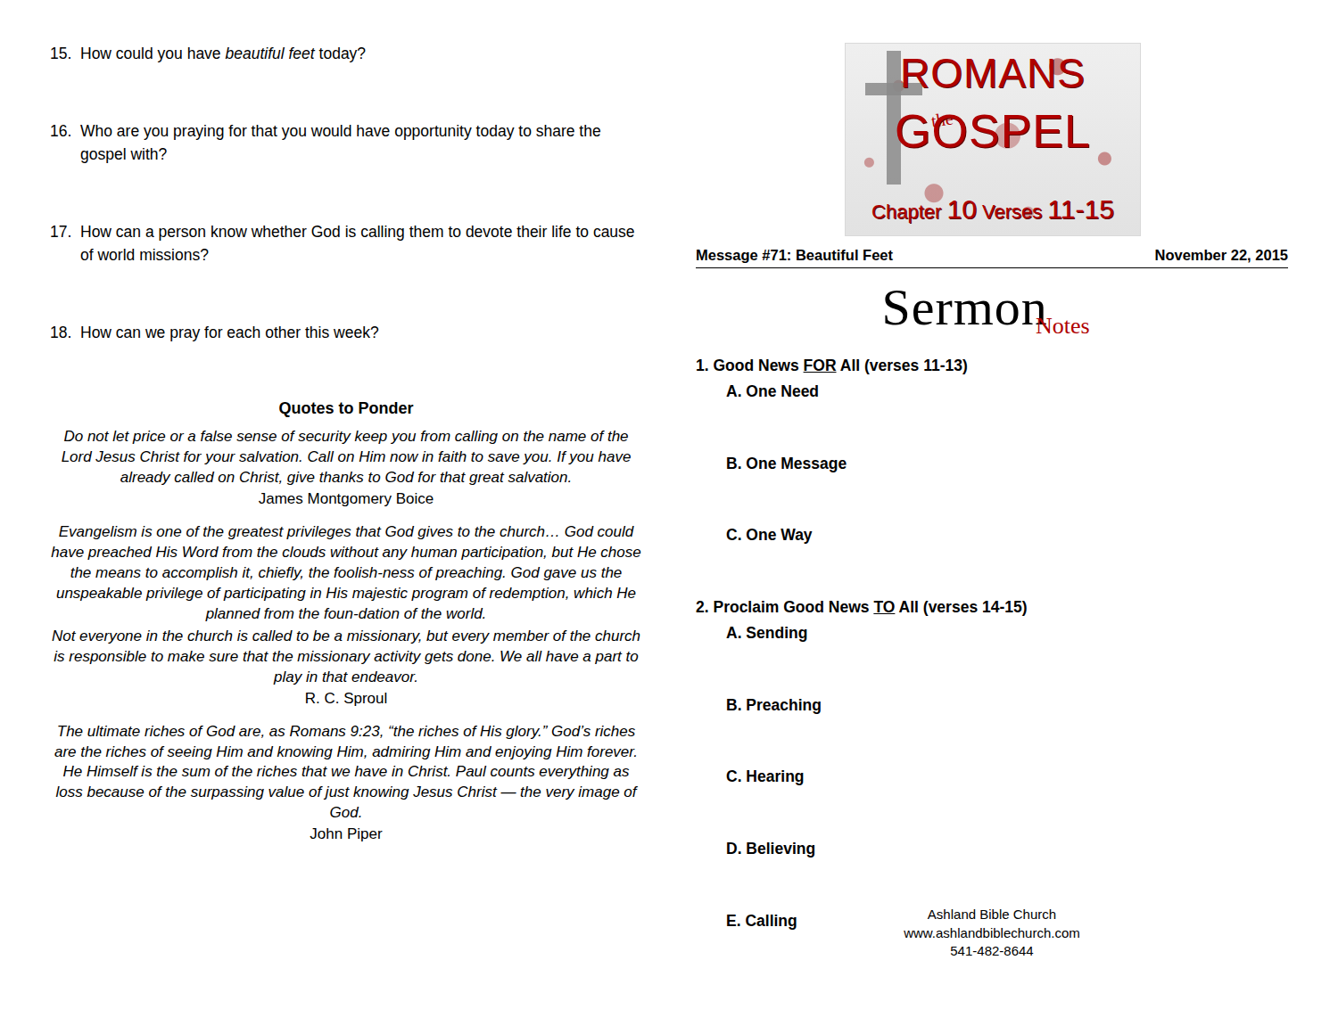15. How could you have beautiful feet today?
16. Who are you praying for that you would have opportunity today to share the gospel with?
17. How can a person know whether God is calling them to devote their life to cause of world missions?
18. How can we pray for each other this week?
Quotes to Ponder
Do not let price or a false sense of security keep you from calling on the name of the Lord Jesus Christ for your salvation. Call on Him now in faith to save you. If you have already called on Christ, give thanks to God for that great salvation.
James Montgomery Boice
Evangelism is one of the greatest privileges that God gives to the church… God could have preached His Word from the clouds without any human participation, but He chose the means to accomplish it, chiefly, the foolish-ness of preaching. God gave us the unspeakable privilege of participating in His majestic program of redemption, which He planned from the foun-dation of the world.
Not everyone in the church is called to be a missionary, but every member of the church is responsible to make sure that the missionary activity gets done. We all have a part to play in that endeavor.
R. C. Sproul
The ultimate riches of God are, as Romans 9:23, “the riches of His glory.” God’s riches are the riches of seeing Him and knowing Him, admiring Him and enjoying Him forever. He Himself is the sum of the riches that we have in Christ. Paul counts everything as loss because of the surpassing value of just knowing Jesus Christ — the very image of God.
John Piper
ROMANS
the
GOSPEL
Chapter 10 Verses 11-15
Message #71: Beautiful Feet November 22, 2015
Sermon Notes
1. Good News FOR All (verses 11-13)
A. One Need
B. One Message
C. One Way
2. Proclaim Good News TO All (verses 14-15)
A. Sending
B. Preaching
C. Hearing
D. Believing
E. Calling
Ashland Bible Church
www.ashlandbiblechurch.com
541-482-8644